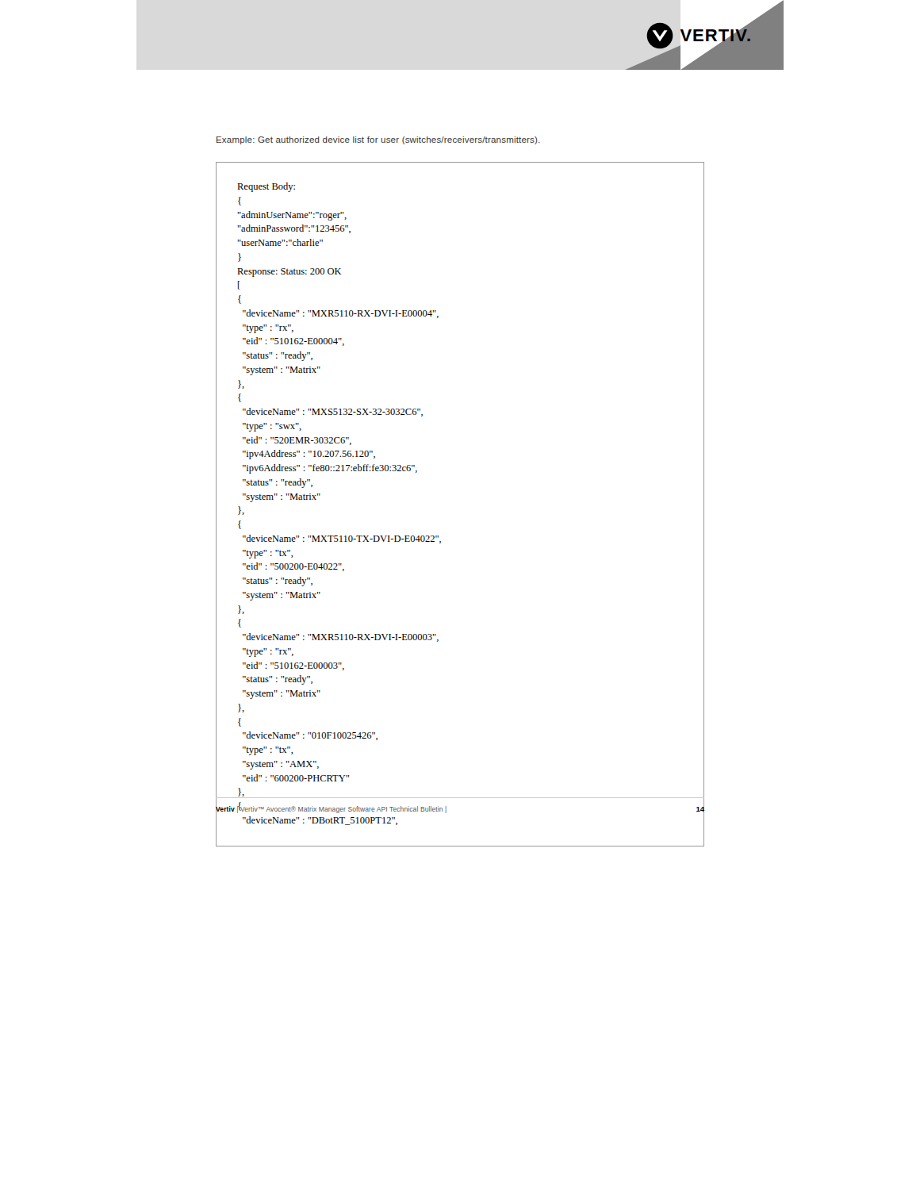VERTIV.
Example: Get authorized device list for user (switches/receivers/transmitters).
Request Body:
{
"adminUserName":"roger",
"adminPassword":"123456",
"userName":"charlie"
}
Response: Status: 200 OK
[
{
"deviceName" : "MXR5110-RX-DVI-I-E00004",
"type" : "rx",
"eid" : "510162-E00004",
"status" : "ready",
"system" : "Matrix"
},
{
"deviceName" : "MXS5132-SX-32-3032C6",
"type" : "swx",
"eid" : "520EMR-3032C6",
"ipv4Address" : "10.207.56.120",
"ipv6Address" : "fe80::217:ebff:fe30:32c6",
"status" : "ready",
"system" : "Matrix"
},
{
"deviceName" : "MXT5110-TX-DVI-D-E04022",
"type" : "tx",
"eid" : "500200-E04022",
"status" : "ready",
"system" : "Matrix"
},
{
"deviceName" : "MXR5110-RX-DVI-I-E00003",
"type" : "rx",
"eid" : "510162-E00003",
"status" : "ready",
"system" : "Matrix"
},
{
"deviceName" : "010F10025426",
"type" : "tx",
"system" : "AMX",
"eid" : "600200-PHCRTY"
},
{
"deviceName" : "DBotRT_5100PT12",
Vertiv | Vertiv™ Avocent® Matrix Manager Software API Technical Bulletin |
14